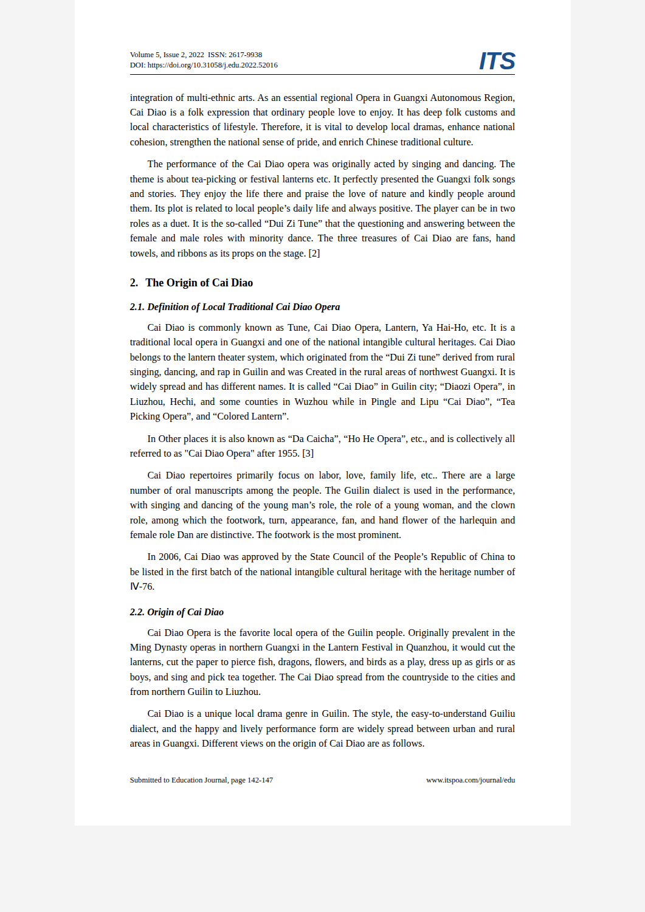Volume 5, Issue 2, 2022 ISSN: 2617-9938
DOI: https://doi.org/10.31058/j.edu.2022.52016
ITS
integration of multi-ethnic arts. As an essential regional Opera in Guangxi Autonomous Region, Cai Diao is a folk expression that ordinary people love to enjoy. It has deep folk customs and local characteristics of lifestyle. Therefore, it is vital to develop local dramas, enhance national cohesion, strengthen the national sense of pride, and enrich Chinese traditional culture.
The performance of the Cai Diao opera was originally acted by singing and dancing. The theme is about tea-picking or festival lanterns etc. It perfectly presented the Guangxi folk songs and stories. They enjoy the life there and praise the love of nature and kindly people around them. Its plot is related to local people’s daily life and always positive. The player can be in two roles as a duet. It is the so-called “Dui Zi Tune” that the questioning and answering between the female and male roles with minority dance. The three treasures of Cai Diao are fans, hand towels, and ribbons as its props on the stage. [2]
2. The Origin of Cai Diao
2.1. Definition of Local Traditional Cai Diao Opera
Cai Diao is commonly known as Tune, Cai Diao Opera, Lantern, Ya Hai-Ho, etc. It is a traditional local opera in Guangxi and one of the national intangible cultural heritages. Cai Diao belongs to the lantern theater system, which originated from the “Dui Zi tune” derived from rural singing, dancing, and rap in Guilin and was Created in the rural areas of northwest Guangxi. It is widely spread and has different names. It is called “Cai Diao” in Guilin city; “Diaozi Opera”, in Liuzhou, Hechi, and some counties in Wuzhou while in Pingle and Lipu “Cai Diao”, “Tea Picking Opera”, and “Colored Lantern”.
In Other places it is also known as “Da Caicha”, “Ho He Opera”, etc., and is collectively all referred to as "Cai Diao Opera" after 1955. [3]
Cai Diao repertoires primarily focus on labor, love, family life, etc.. There are a large number of oral manuscripts among the people. The Guilin dialect is used in the performance, with singing and dancing of the young man’s role, the role of a young woman, and the clown role, among which the footwork, turn, appearance, fan, and hand flower of the harlequin and female role Dan are distinctive. The footwork is the most prominent.
In 2006, Cai Diao was approved by the State Council of the People’s Republic of China to be listed in the first batch of the national intangible cultural heritage with the heritage number of Ⅳ-76.
2.2. Origin of Cai Diao
Cai Diao Opera is the favorite local opera of the Guilin people. Originally prevalent in the Ming Dynasty operas in northern Guangxi in the Lantern Festival in Quanzhou, it would cut the lanterns, cut the paper to pierce fish, dragons, flowers, and birds as a play, dress up as girls or as boys, and sing and pick tea together. The Cai Diao spread from the countryside to the cities and from northern Guilin to Liuzhou.
Cai Diao is a unique local drama genre in Guilin. The style, the easy-to-understand Guiliu dialect, and the happy and lively performance form are widely spread between urban and rural areas in Guangxi. Different views on the origin of Cai Diao are as follows.
Submitted to Education Journal, page 142-147 www.itspoa.com/journal/edu